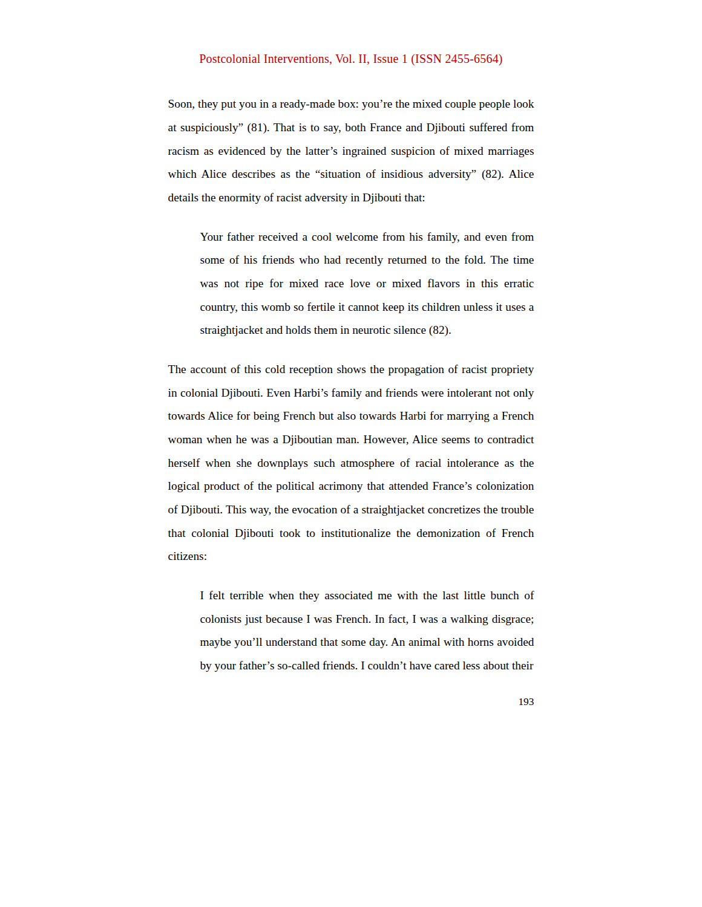Postcolonial Interventions, Vol. II, Issue 1 (ISSN 2455-6564)
Soon, they put you in a ready-made box: you’re the mixed couple people look at suspiciously” (81). That is to say, both France and Djibouti suffered from racism as evidenced by the latter’s ingrained suspicion of mixed marriages which Alice describes as the “situation of insidious adversity” (82). Alice details the enormity of racist adversity in Djibouti that:
Your father received a cool welcome from his family, and even from some of his friends who had recently returned to the fold. The time was not ripe for mixed race love or mixed flavors in this erratic country, this womb so fertile it cannot keep its children unless it uses a straightjacket and holds them in neurotic silence (82).
The account of this cold reception shows the propagation of racist propriety in colonial Djibouti. Even Harbi’s family and friends were intolerant not only towards Alice for being French but also towards Harbi for marrying a French woman when he was a Djiboutian man. However, Alice seems to contradict herself when she downplays such atmosphere of racial intolerance as the logical product of the political acrimony that attended France’s colonization of Djibouti. This way, the evocation of a straightjacket concretizes the trouble that colonial Djibouti took to institutionalize the demonization of French citizens:
I felt terrible when they associated me with the last little bunch of colonists just because I was French. In fact, I was a walking disgrace; maybe you’ll understand that some day. An animal with horns avoided by your father’s so-called friends. I couldn’t have cared less about their
193